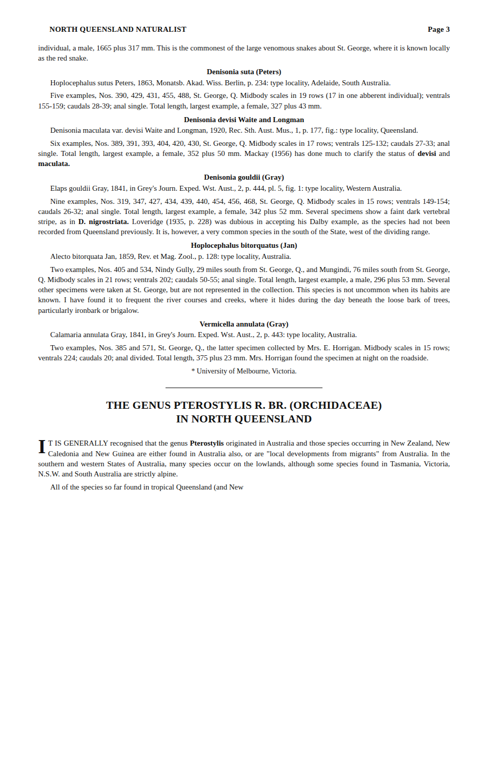North Queensland Naturalist Page 3
individual, a male, 1665 plus 317 mm. This is the commonest of the large venomous snakes about St. George, where it is known locally as the red snake.
Denisonia suta (Peters)
Hoplocephalus sutus Peters, 1863, Monatsb. Akad. Wiss. Berlin, p. 234: type locality, Adelaide, South Australia.
Five examples, Nos. 390, 429, 431, 455, 488, St. George, Q. Midbody scales in 19 rows (17 in one abberent individual); ventrals 155-159; caudals 28-39; anal single. Total length, largest example, a female, 327 plus 43 mm.
Denisonia devisi Waite and Longman
Denisonia maculata var. devisi Waite and Longman, 1920, Rec. Sth. Aust. Mus., 1, p. 177, fig.: type locality, Queensland.
Six examples, Nos. 389, 391, 393, 404, 420, 430, St. George, Q. Midbody scales in 17 rows; ventrals 125-132; caudals 27-33; anal single. Total length, largest example, a female, 352 plus 50 mm. Mackay (1956) has done much to clarify the status of devisi and maculata.
Denisonia gouldii (Gray)
Elaps gouldii Gray, 1841, in Grey's Journ. Exped. Wst. Aust., 2, p. 444, pl. 5, fig. 1: type locality, Western Australia.
Nine examples, Nos. 319, 347, 427, 434, 439, 440, 454, 456, 468, St. George, Q. Midbody scales in 15 rows; ventrals 149-154; caudals 26-32; anal single. Total length, largest example, a female, 342 plus 52 mm. Several specimens show a faint dark vertebral stripe, as in D. nigrostriata. Loveridge (1935, p. 228) was dubious in accepting his Dalby example, as the species had not been recorded from Queensland previously. It is, however, a very common species in the south of the State, west of the dividing range.
Hoplocephalus bitorquatus (Jan)
Alecto bitorquata Jan, 1859, Rev. et Mag. Zool., p. 128: type locality, Australia.
Two examples, Nos. 405 and 534, Nindy Gully, 29 miles south from St. George, Q., and Mungindi, 76 miles south from St. George, Q. Midbody scales in 21 rows; ventrals 202; caudals 50-55; anal single. Total length, largest example, a male, 296 plus 53 mm. Several other specimens were taken at St. George, but are not represented in the collection. This species is not uncommon when its habits are known. I have found it to frequent the river courses and creeks, where it hides during the day beneath the loose bark of trees, particularly ironbark or brigalow.
Vermicella annulata (Gray)
Calamaria annulata Gray, 1841, in Grey's Journ. Exped. Wst. Aust., 2, p. 443: type locality, Australia.
Two examples, Nos. 385 and 571, St. George, Q., the latter specimen collected by Mrs. E. Horrigan. Midbody scales in 15 rows; ventrals 224; caudals 20; anal divided. Total length, 375 plus 23 mm. Mrs. Horrigan found the specimen at night on the roadside.
* University of Melbourne, Victoria.
THE GENUS PTEROSTYLIS R. BR. (ORCHIDACEAE)
IN NORTH QUEENSLAND
IT IS GENERALLY recognised that the genus Pterostylis originated in Australia and those species occurring in New Zealand, New Caledonia and New Guinea are either found in Australia also, or are "local developments from migrants" from Australia. In the southern and western States of Australia, many species occur on the lowlands, although some species found in Tasmania, Victoria, N.S.W. and South Australia are strictly alpine.
All of the species so far found in tropical Queensland (and New